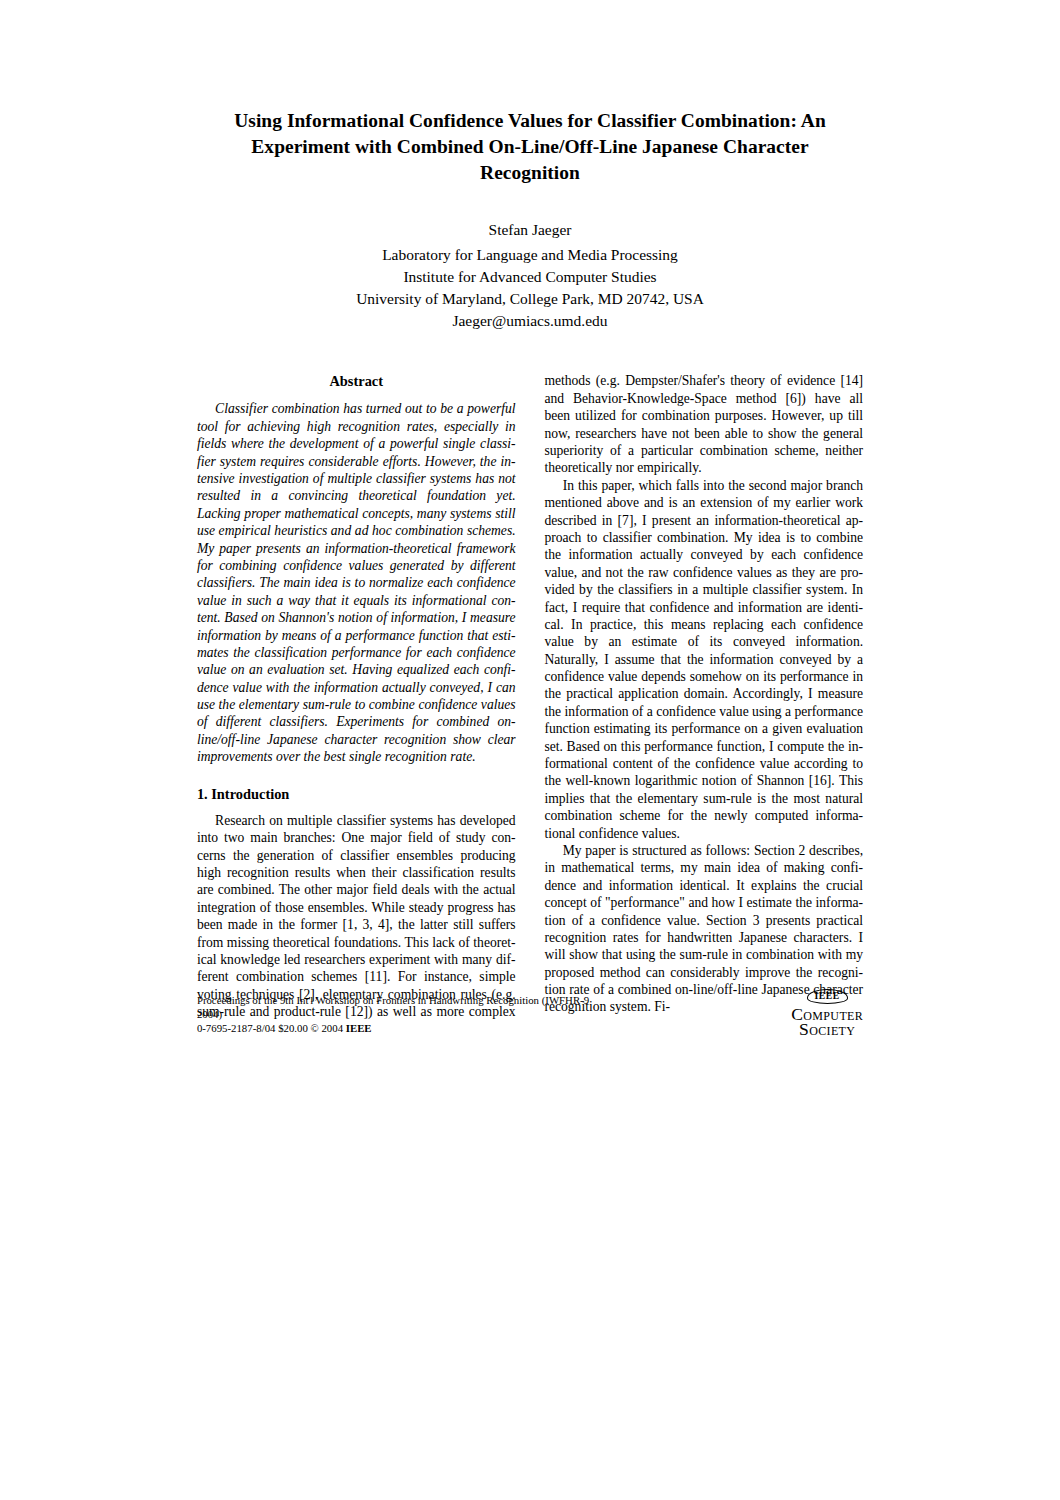Using Informational Confidence Values for Classifier Combination: An
Experiment with Combined On-Line/Off-Line Japanese Character Recognition
Stefan Jaeger
Laboratory for Language and Media Processing
Institute for Advanced Computer Studies
University of Maryland, College Park, MD 20742, USA
Jaeger@umiacs.umd.edu
Abstract
Classifier combination has turned out to be a powerful tool for achieving high recognition rates, especially in fields where the development of a powerful single classifier system requires considerable efforts. However, the intensive investigation of multiple classifier systems has not resulted in a convincing theoretical foundation yet. Lacking proper mathematical concepts, many systems still use empirical heuristics and ad hoc combination schemes. My paper presents an information-theoretical framework for combining confidence values generated by different classifiers. The main idea is to normalize each confidence value in such a way that it equals its informational content. Based on Shannon's notion of information, I measure information by means of a performance function that estimates the classification performance for each confidence value on an evaluation set. Having equalized each confidence value with the information actually conveyed, I can use the elementary sum-rule to combine confidence values of different classifiers. Experiments for combined on-line/off-line Japanese character recognition show clear improvements over the best single recognition rate.
1. Introduction
Research on multiple classifier systems has developed into two main branches: One major field of study concerns the generation of classifier ensembles producing high recognition results when their classification results are combined. The other major field deals with the actual integration of those ensembles. While steady progress has been made in the former [1, 3, 4], the latter still suffers from missing theoretical foundations. This lack of theoretical knowledge led researchers experiment with many different combination schemes [11]. For instance, simple voting techniques [2], elementary combination rules (e.g. sum-rule and product-rule [12]) as well as more complex methods (e.g. Dempster/Shafer's theory of evidence [14] and Behavior-Knowledge-Space method [6]) have all been utilized for combination purposes. However, up till now, researchers have not been able to show the general superiority of a particular combination scheme, neither theoretically nor empirically.
In this paper, which falls into the second major branch mentioned above and is an extension of my earlier work described in [7], I present an information-theoretical approach to classifier combination. My idea is to combine the information actually conveyed by each confidence value, and not the raw confidence values as they are provided by the classifiers in a multiple classifier system. In fact, I require that confidence and information are identical. In practice, this means replacing each confidence value by an estimate of its conveyed information. Naturally, I assume that the information conveyed by a confidence value depends somehow on its performance in the practical application domain. Accordingly, I measure the information of a confidence value using a performance function estimating its performance on a given evaluation set. Based on this performance function, I compute the informational content of the confidence value according to the well-known logarithmic notion of Shannon [16]. This implies that the elementary sum-rule is the most natural combination scheme for the newly computed informational confidence values.
My paper is structured as follows: Section 2 describes, in mathematical terms, my main idea of making confidence and information identical. It explains the crucial concept of "performance" and how I estimate the information of a confidence value. Section 3 presents practical recognition rates for handwritten Japanese characters. I will show that using the sum-rule in combination with my proposed method can considerably improve the recognition rate of a combined on-line/off-line Japanese character recognition system. Fi-
Proceedings of the 9th Int'l Workshop on Frontiers in Handwriting Recognition (IWFHR-9 2004)
0-7695-2187-8/04 $20.00 © 2004 IEEE
IEEE
Computer Society